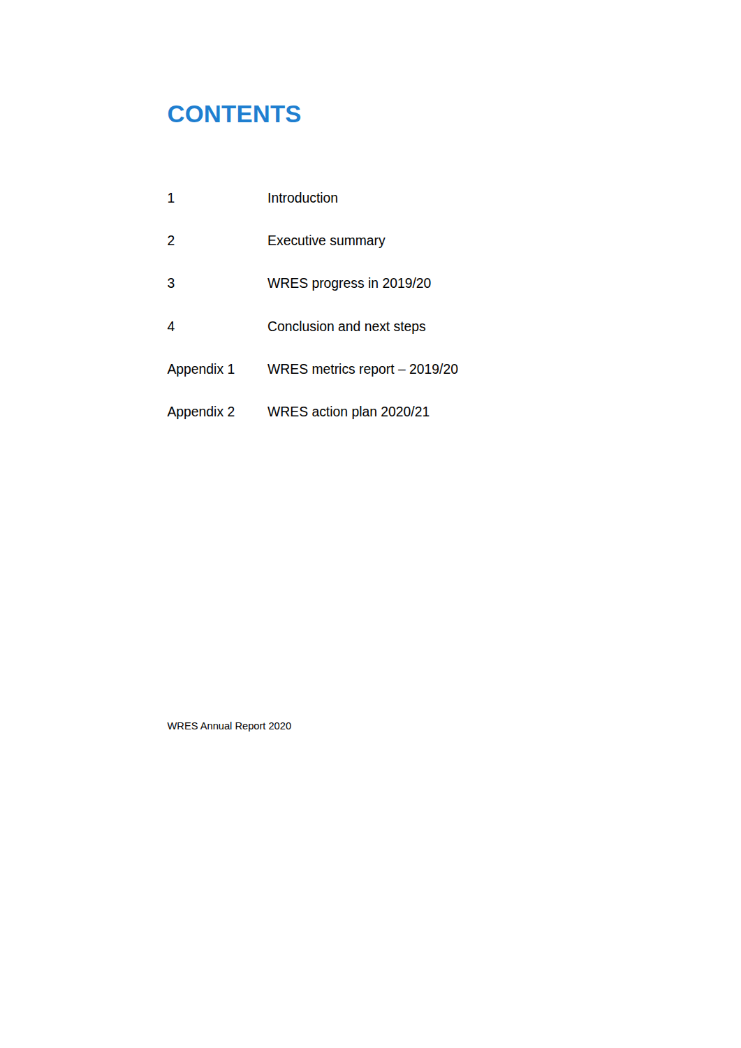CONTENTS
1 Introduction
2 Executive summary
3 WRES progress in 2019/20
4 Conclusion and next steps
Appendix 1 WRES metrics report – 2019/20
Appendix 2 WRES action plan 2020/21
WRES Annual Report 2020